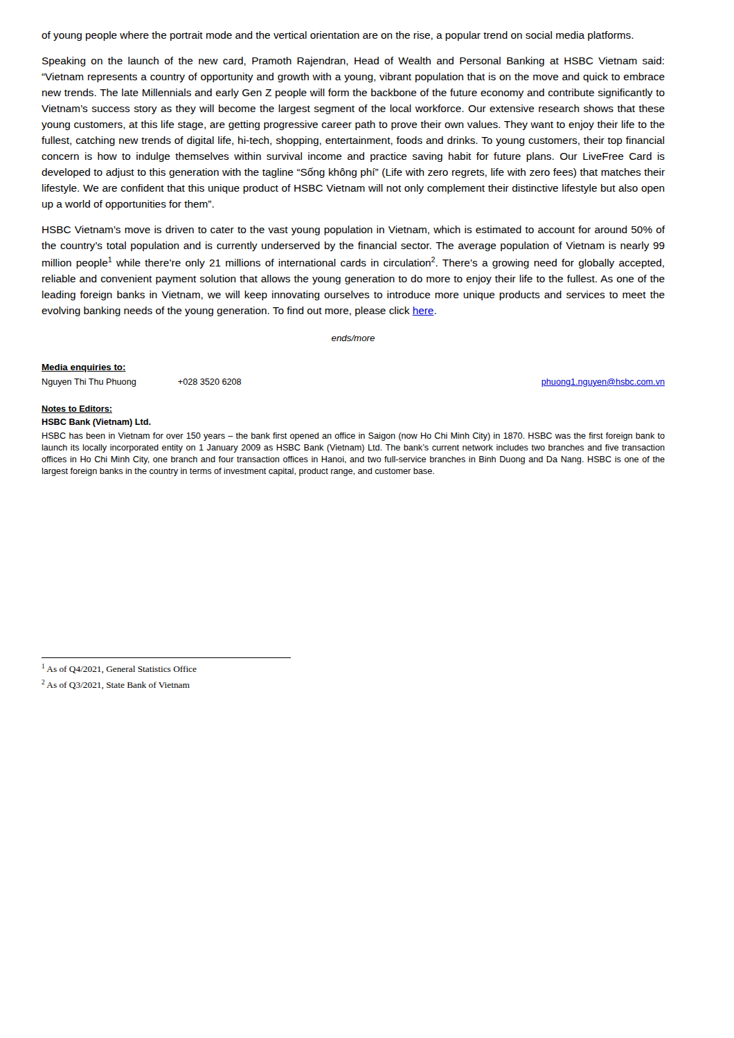of young people where the portrait mode and the vertical orientation are on the rise, a popular trend on social media platforms.
Speaking on the launch of the new card, Pramoth Rajendran, Head of Wealth and Personal Banking at HSBC Vietnam said: “Vietnam represents a country of opportunity and growth with a young, vibrant population that is on the move and quick to embrace new trends. The late Millennials and early Gen Z people will form the backbone of the future economy and contribute significantly to Vietnam’s success story as they will become the largest segment of the local workforce. Our extensive research shows that these young customers, at this life stage, are getting progressive career path to prove their own values. They want to enjoy their life to the fullest, catching new trends of digital life, hi-tech, shopping, entertainment, foods and drinks. To young customers, their top financial concern is how to indulge themselves within survival income and practice saving habit for future plans. Our LiveFree Card is developed to adjust to this generation with the tagline “Sống không phí” (Life with zero regrets, life with zero fees) that matches their lifestyle. We are confident that this unique product of HSBC Vietnam will not only complement their distinctive lifestyle but also open up a world of opportunities for them”.
HSBC Vietnam’s move is driven to cater to the vast young population in Vietnam, which is estimated to account for around 50% of the country’s total population and is currently underserved by the financial sector. The average population of Vietnam is nearly 99 million people1 while there’re only 21 millions of international cards in circulation2. There’s a growing need for globally accepted, reliable and convenient payment solution that allows the young generation to do more to enjoy their life to the fullest. As one of the leading foreign banks in Vietnam, we will keep innovating ourselves to introduce more unique products and services to meet the evolving banking needs of the young generation. To find out more, please click here.
ends/more
Media enquiries to:
Nguyen Thi Thu Phuong +028 3520 6208 phuong1.nguyen@hsbc.com.vn
Notes to Editors:
HSBC Bank (Vietnam) Ltd.
HSBC has been in Vietnam for over 150 years – the bank first opened an office in Saigon (now Ho Chi Minh City) in 1870. HSBC was the first foreign bank to launch its locally incorporated entity on 1 January 2009 as HSBC Bank (Vietnam) Ltd. The bank’s current network includes two branches and five transaction offices in Ho Chi Minh City, one branch and four transaction offices in Hanoi, and two full-service branches in Binh Duong and Da Nang. HSBC is one of the largest foreign banks in the country in terms of investment capital, product range, and customer base.
1 As of Q4/2021, General Statistics Office
2 As of Q3/2021, State Bank of Vietnam